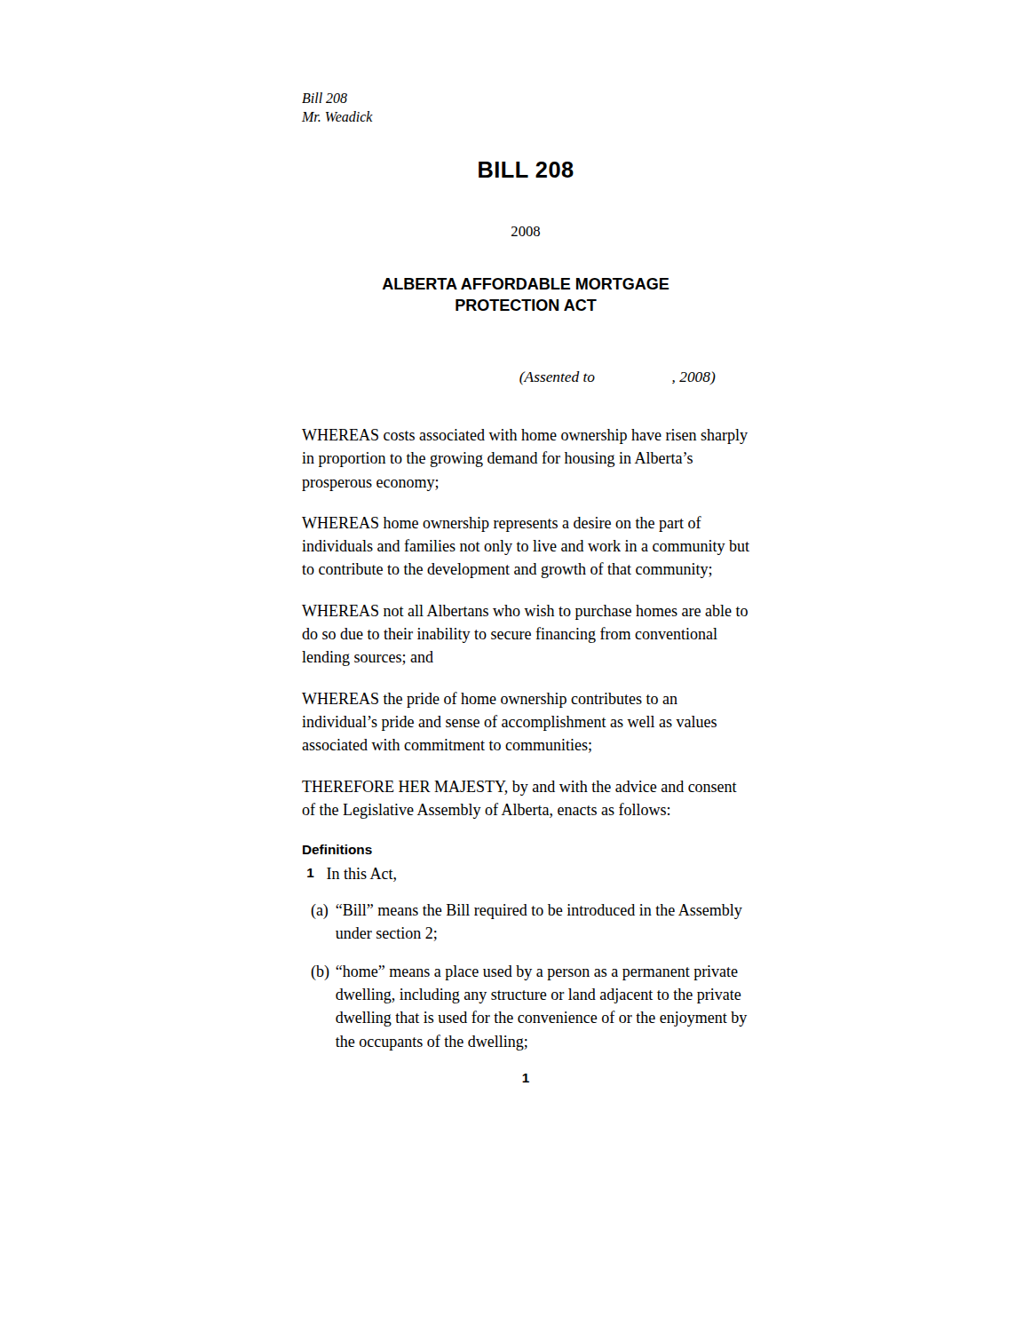Bill 208
Mr. Weadick
BILL 208
2008
ALBERTA AFFORDABLE MORTGAGE
PROTECTION ACT
(Assented to , 2008)
WHEREAS costs associated with home ownership have risen sharply in proportion to the growing demand for housing in Alberta’s prosperous economy;
WHEREAS home ownership represents a desire on the part of individuals and families not only to live and work in a community but to contribute to the development and growth of that community;
WHEREAS not all Albertans who wish to purchase homes are able to do so due to their inability to secure financing from conventional lending sources; and
WHEREAS the pride of home ownership contributes to an individual’s pride and sense of accomplishment as well as values associated with commitment to communities;
THEREFORE HER MAJESTY, by and with the advice and consent of the Legislative Assembly of Alberta, enacts as follows:
Definitions
1
In this Act,
(a) “Bill” means the Bill required to be introduced in the Assembly under section 2;
(b) “home” means a place used by a person as a permanent private dwelling, including any structure or land adjacent to the private dwelling that is used for the convenience of or the enjoyment by the occupants of the dwelling;
1